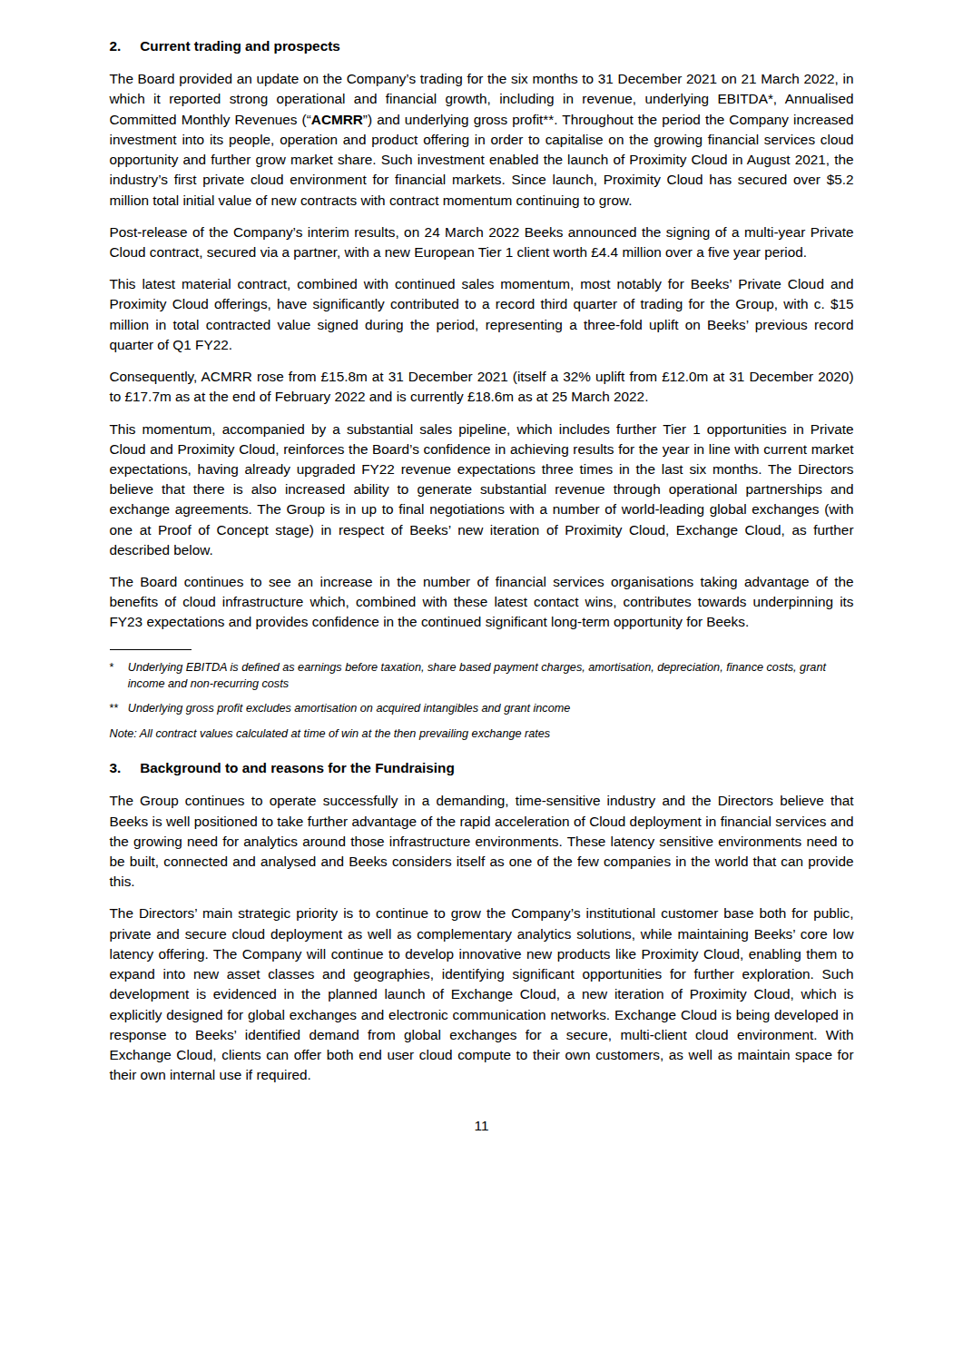2. Current trading and prospects
The Board provided an update on the Company’s trading for the six months to 31 December 2021 on 21 March 2022, in which it reported strong operational and financial growth, including in revenue, underlying EBITDA*, Annualised Committed Monthly Revenues (“ACMRR”) and underlying gross profit**. Throughout the period the Company increased investment into its people, operation and product offering in order to capitalise on the growing financial services cloud opportunity and further grow market share. Such investment enabled the launch of Proximity Cloud in August 2021, the industry’s first private cloud environment for financial markets. Since launch, Proximity Cloud has secured over $5.2 million total initial value of new contracts with contract momentum continuing to grow.
Post-release of the Company’s interim results, on 24 March 2022 Beeks announced the signing of a multi-year Private Cloud contract, secured via a partner, with a new European Tier 1 client worth £4.4 million over a five year period.
This latest material contract, combined with continued sales momentum, most notably for Beeks’ Private Cloud and Proximity Cloud offerings, have significantly contributed to a record third quarter of trading for the Group, with c. $15 million in total contracted value signed during the period, representing a three-fold uplift on Beeks’ previous record quarter of Q1 FY22.
Consequently, ACMRR rose from £15.8m at 31 December 2021 (itself a 32% uplift from £12.0m at 31 December 2020) to £17.7m as at the end of February 2022 and is currently £18.6m as at 25 March 2022.
This momentum, accompanied by a substantial sales pipeline, which includes further Tier 1 opportunities in Private Cloud and Proximity Cloud, reinforces the Board’s confidence in achieving results for the year in line with current market expectations, having already upgraded FY22 revenue expectations three times in the last six months. The Directors believe that there is also increased ability to generate substantial revenue through operational partnerships and exchange agreements. The Group is in up to final negotiations with a number of world-leading global exchanges (with one at Proof of Concept stage) in respect of Beeks’ new iteration of Proximity Cloud, Exchange Cloud, as further described below.
The Board continues to see an increase in the number of financial services organisations taking advantage of the benefits of cloud infrastructure which, combined with these latest contact wins, contributes towards underpinning its FY23 expectations and provides confidence in the continued significant long-term opportunity for Beeks.
* Underlying EBITDA is defined as earnings before taxation, share based payment charges, amortisation, depreciation, finance costs, grant income and non-recurring costs
** Underlying gross profit excludes amortisation on acquired intangibles and grant income
Note: All contract values calculated at time of win at the then prevailing exchange rates
3. Background to and reasons for the Fundraising
The Group continues to operate successfully in a demanding, time-sensitive industry and the Directors believe that Beeks is well positioned to take further advantage of the rapid acceleration of Cloud deployment in financial services and the growing need for analytics around those infrastructure environments. These latency sensitive environments need to be built, connected and analysed and Beeks considers itself as one of the few companies in the world that can provide this.
The Directors’ main strategic priority is to continue to grow the Company’s institutional customer base both for public, private and secure cloud deployment as well as complementary analytics solutions, while maintaining Beeks’ core low latency offering. The Company will continue to develop innovative new products like Proximity Cloud, enabling them to expand into new asset classes and geographies, identifying significant opportunities for further exploration. Such development is evidenced in the planned launch of Exchange Cloud, a new iteration of Proximity Cloud, which is explicitly designed for global exchanges and electronic communication networks. Exchange Cloud is being developed in response to Beeks’ identified demand from global exchanges for a secure, multi-client cloud environment. With Exchange Cloud, clients can offer both end user cloud compute to their own customers, as well as maintain space for their own internal use if required.
11